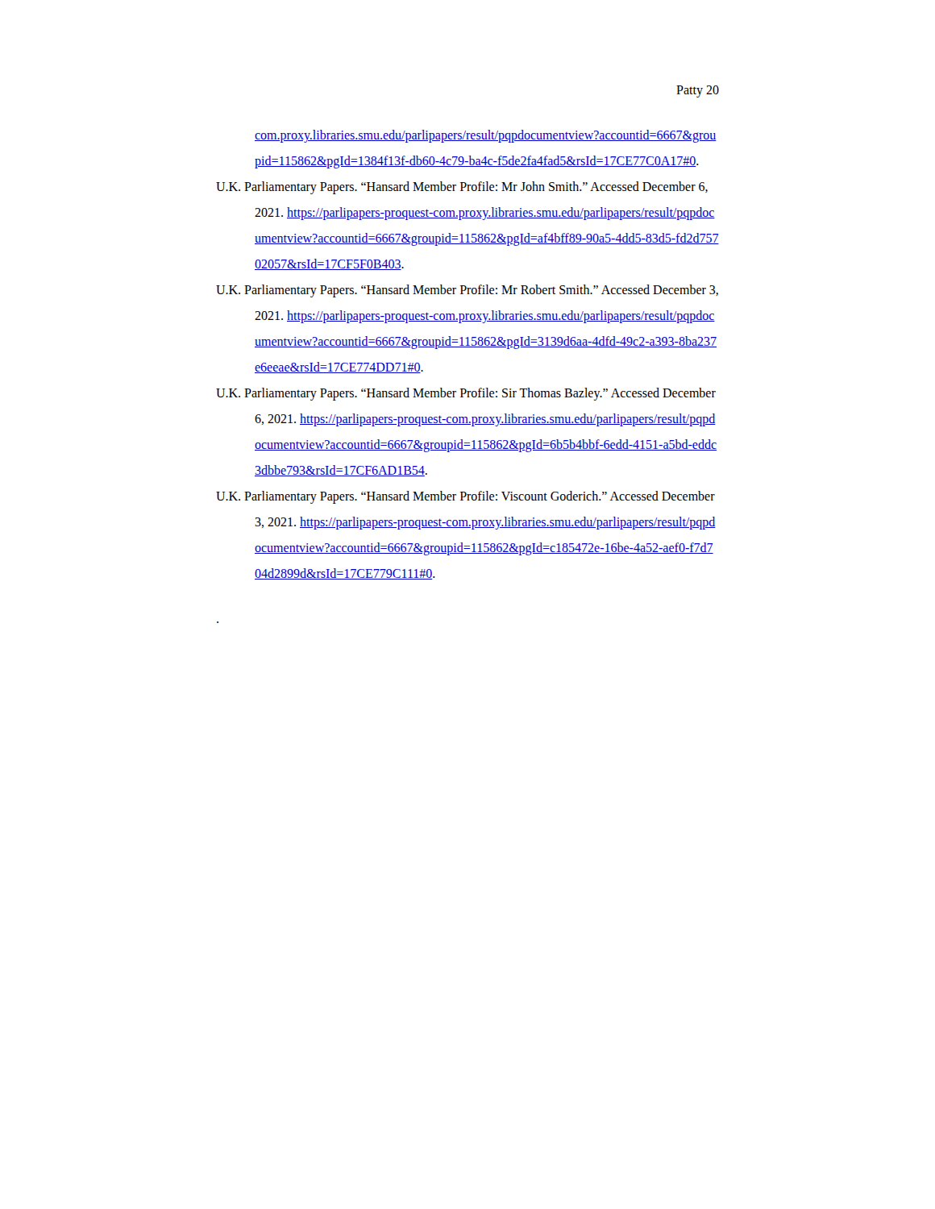Patty 20
com.proxy.libraries.smu.edu/parlipapers/result/pqpdocumentview?accountid=6667&groupid=115862&pgId=1384f13f-db60-4c79-ba4c-f5de2fa4fad5&rsId=17CE77C0A17#0.
U.K. Parliamentary Papers. “Hansard Member Profile: Mr John Smith.” Accessed December 6, 2021. https://parlipapers-proquest-com.proxy.libraries.smu.edu/parlipapers/result/pqpdocumentview?accountid=6667&groupid=115862&pgId=af4bff89-90a5-4dd5-83d5-fd2d75702057&rsId=17CF5F0B403.
U.K. Parliamentary Papers. “Hansard Member Profile: Mr Robert Smith.” Accessed December 3, 2021. https://parlipapers-proquest-com.proxy.libraries.smu.edu/parlipapers/result/pqpdocumentview?accountid=6667&groupid=115862&pgId=3139d6aa-4dfd-49c2-a393-8ba237e6eeae&rsId=17CE774DD71#0.
U.K. Parliamentary Papers. “Hansard Member Profile: Sir Thomas Bazley.” Accessed December 6, 2021. https://parlipapers-proquest-com.proxy.libraries.smu.edu/parlipapers/result/pqpdocumentview?accountid=6667&groupid=115862&pgId=6b5b4bbf-6edd-4151-a5bd-eddc3dbbe793&rsId=17CF6AD1B54.
U.K. Parliamentary Papers. “Hansard Member Profile: Viscount Goderich.” Accessed December 3, 2021. https://parlipapers-proquest-com.proxy.libraries.smu.edu/parlipapers/result/pqpdocumentview?accountid=6667&groupid=115862&pgId=c185472e-16be-4a52-aef0-f7d704d2899d&rsId=17CE779C111#0.
.